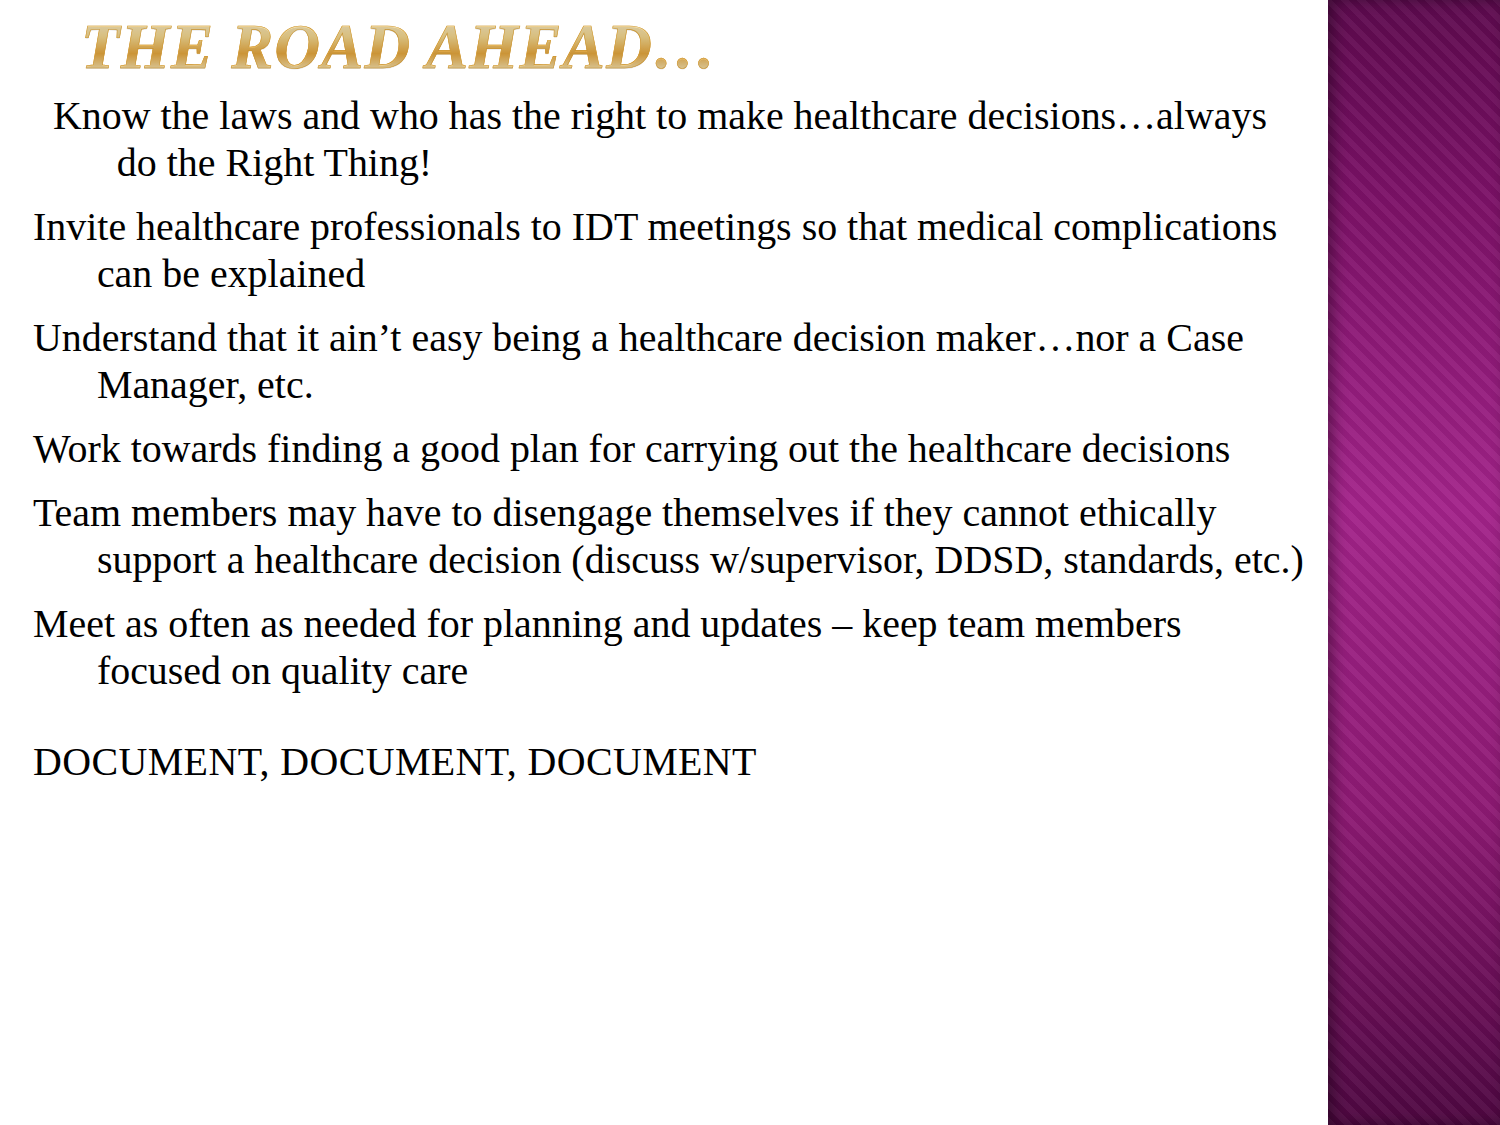The Road Ahead…
Know the laws and who has the right to make healthcare decisions…always do the Right Thing!
Invite healthcare professionals to IDT meetings so that medical complications can be explained
Understand that it ain’t easy being a healthcare decision maker…nor a Case Manager, etc.
Work towards finding a good plan for carrying out the healthcare decisions
Team members may have to disengage themselves if they cannot ethically support a healthcare decision (discuss w/supervisor, DDSD, standards, etc.)
Meet as often as needed for planning and updates – keep team members focused on quality care
DOCUMENT, DOCUMENT, DOCUMENT